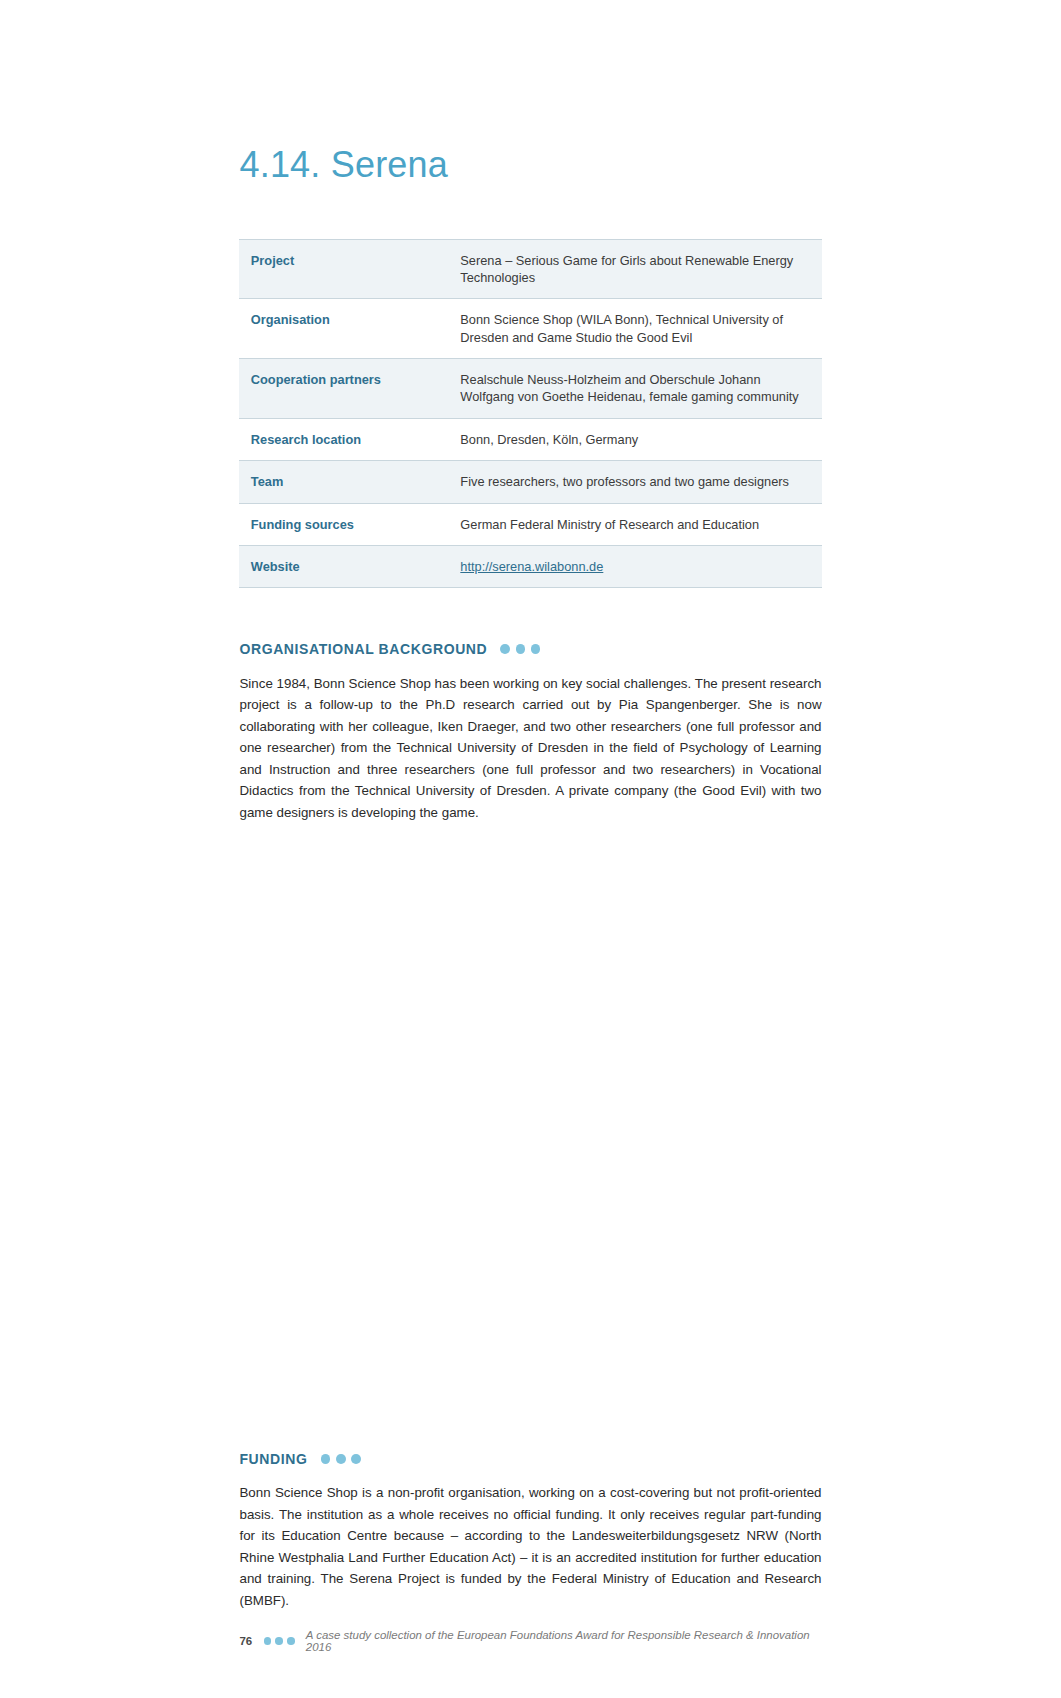4.14. Serena
| Project | Serena – Serious Game for Girls about Renewable Energy Technologies |
| Organisation | Bonn Science Shop (WILA Bonn), Technical University of Dresden and Game Studio the Good Evil |
| Cooperation partners | Realschule Neuss-Holzheim and Oberschule Johann Wolfgang von Goethe Heidenau, female gaming community |
| Research location | Bonn, Dresden, Köln, Germany |
| Team | Five researchers, two professors and two game designers |
| Funding sources | German Federal Ministry of Research and Education |
| Website | http://serena.wilabonn.de |
Organisational background
Since 1984, Bonn Science Shop has been working on key social challenges. The present research project is a follow-up to the Ph.D research carried out by Pia Spangenberger. She is now collaborating with her colleague, Iken Draeger, and two other researchers (one full professor and one researcher) from the Technical University of Dresden in the field of Psychology of Learning and Instruction and three researchers (one full professor and two researchers) in Vocational Didactics from the Technical University of Dresden. A private company (the Good Evil) with two game designers is developing the game.
Funding
Bonn Science Shop is a non-profit organisation, working on a cost-covering but not profit-oriented basis. The institution as a whole receives no official funding. It only receives regular part-funding for its Education Centre because – according to the Landesweiterbildungsgesetz NRW (North Rhine Westphalia Land Further Education Act) – it is an accredited institution for further education and training. The Serena Project is funded by the Federal Ministry of Education and Research (BMBF).
76 A case study collection of the European Foundations Award for Responsible Research & Innovation 2016